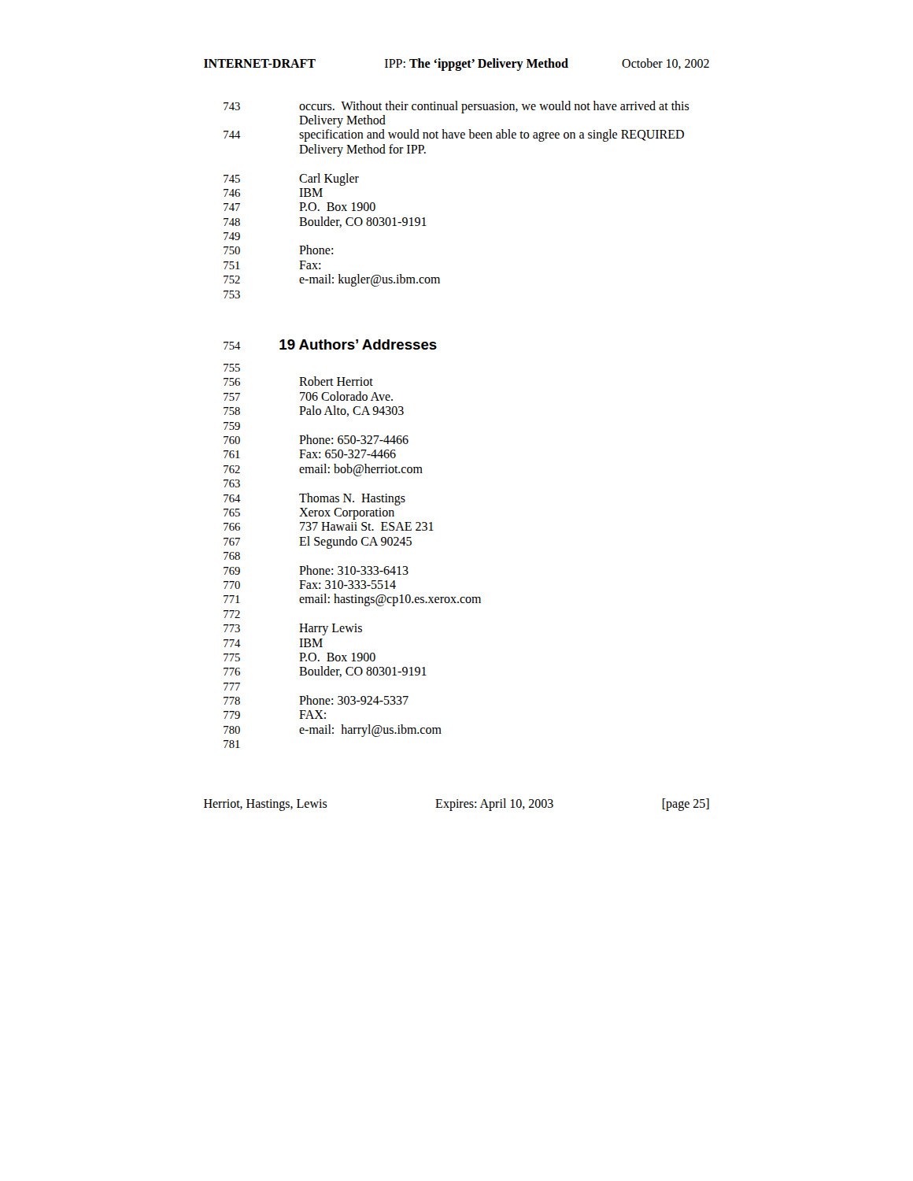INTERNET-DRAFT
IPP: The ‘ippget’ Delivery Method
October 10, 2002
743 occurs. Without their continual persuasion, we would not have arrived at this Delivery Method
744 specification and would not have been able to agree on a single REQUIRED Delivery Method for IPP.
745 Carl Kugler
746 IBM
747 P.O. Box 1900
748 Boulder, CO 80301-9191
749
750 Phone:
751 Fax:
752 e-mail: kugler@us.ibm.com
753
754
19 Authors’ Addresses
755
756 Robert Herriot
757706 Colorado Ave.
758 Palo Alto, CA 94303
759
760 Phone: 650-327-4466
761 Fax: 650-327-4466
762 email: bob@herriot.com
763
764 Thomas N. Hastings
765 Xerox Corporation
766737 Hawaii St. ESAE 231
767 El Segundo CA 90245
768
769 Phone: 310-333-6413
770 Fax: 310-333-5514
771 email: hastings@cp10.es.xerox.com
772
773 Harry Lewis
774 IBM
775 P.O. Box 1900
776 Boulder, CO 80301-9191
777
778 Phone: 303-924-5337
779 FAX:
780 e-mail: harryl@us.ibm.com
781
Herriot, Hastings, Lewis
Expires: April 10, 2003
[page 25]